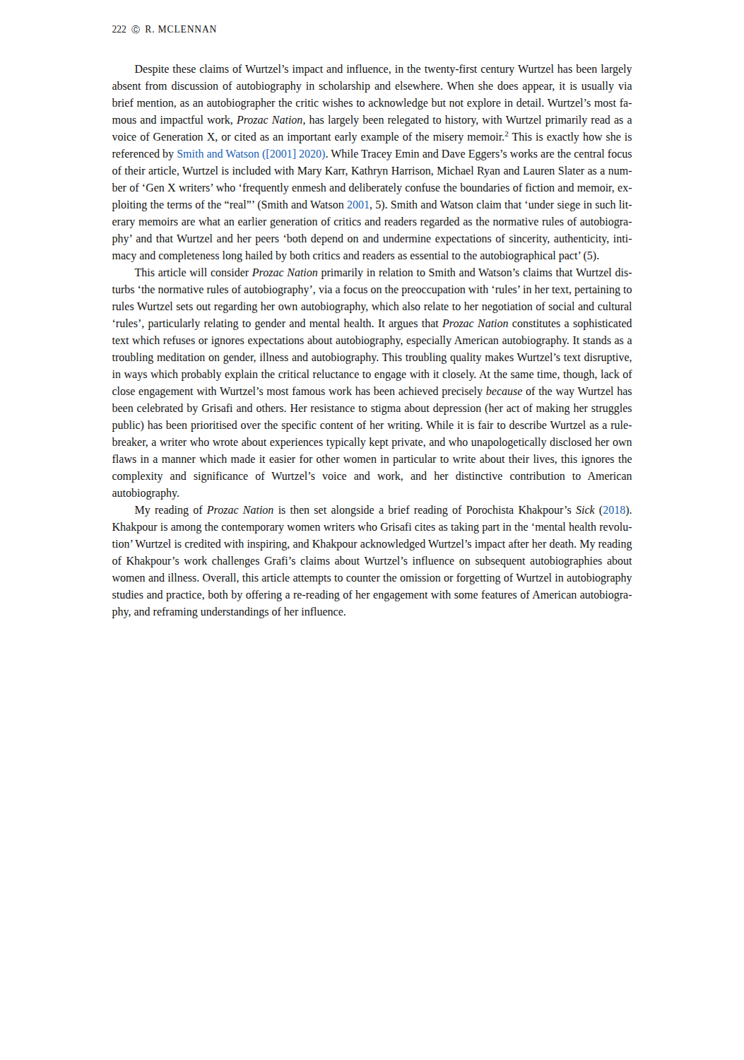222 Ⓒ R. MCLENNAN
Despite these claims of Wurtzel’s impact and influence, in the twenty-first century Wurtzel has been largely absent from discussion of autobiography in scholarship and elsewhere. When she does appear, it is usually via brief mention, as an autobiographer the critic wishes to acknowledge but not explore in detail. Wurtzel’s most famous and impactful work, Prozac Nation, has largely been relegated to history, with Wurtzel primarily read as a voice of Generation X, or cited as an important early example of the misery memoir.2 This is exactly how she is referenced by Smith and Watson ([2001] 2020). While Tracey Emin and Dave Eggers’s works are the central focus of their article, Wurtzel is included with Mary Karr, Kathryn Harrison, Michael Ryan and Lauren Slater as a number of ‘Gen X writers’ who ‘frequently enmesh and deliberately confuse the boundaries of fiction and memoir, exploiting the terms of the “real”’ (Smith and Watson 2001, 5). Smith and Watson claim that ‘under siege in such literary memoirs are what an earlier generation of critics and readers regarded as the normative rules of autobiography’ and that Wurtzel and her peers ‘both depend on and undermine expectations of sincerity, authenticity, intimacy and completeness long hailed by both critics and readers as essential to the autobiographical pact’ (5).
This article will consider Prozac Nation primarily in relation to Smith and Watson’s claims that Wurtzel disturbs ‘the normative rules of autobiography’, via a focus on the preoccupation with ‘rules’ in her text, pertaining to rules Wurtzel sets out regarding her own autobiography, which also relate to her negotiation of social and cultural ‘rules’, particularly relating to gender and mental health. It argues that Prozac Nation constitutes a sophisticated text which refuses or ignores expectations about autobiography, especially American autobiography. It stands as a troubling meditation on gender, illness and autobiography. This troubling quality makes Wurtzel’s text disruptive, in ways which probably explain the critical reluctance to engage with it closely. At the same time, though, lack of close engagement with Wurtzel’s most famous work has been achieved precisely because of the way Wurtzel has been celebrated by Grisafi and others. Her resistance to stigma about depression (her act of making her struggles public) has been prioritised over the specific content of her writing. While it is fair to describe Wurtzel as a rule-breaker, a writer who wrote about experiences typically kept private, and who unapologetically disclosed her own flaws in a manner which made it easier for other women in particular to write about their lives, this ignores the complexity and significance of Wurtzel’s voice and work, and her distinctive contribution to American autobiography.
My reading of Prozac Nation is then set alongside a brief reading of Porochista Khakpour’s Sick (2018). Khakpour is among the contemporary women writers who Grisafi cites as taking part in the ‘mental health revolution’ Wurtzel is credited with inspiring, and Khakpour acknowledged Wurtzel’s impact after her death. My reading of Khakpour’s work challenges Grafi’s claims about Wurtzel’s influence on subsequent autobiographies about women and illness. Overall, this article attempts to counter the omission or forgetting of Wurtzel in autobiography studies and practice, both by offering a re-reading of her engagement with some features of American autobiography, and reframing understandings of her influence.